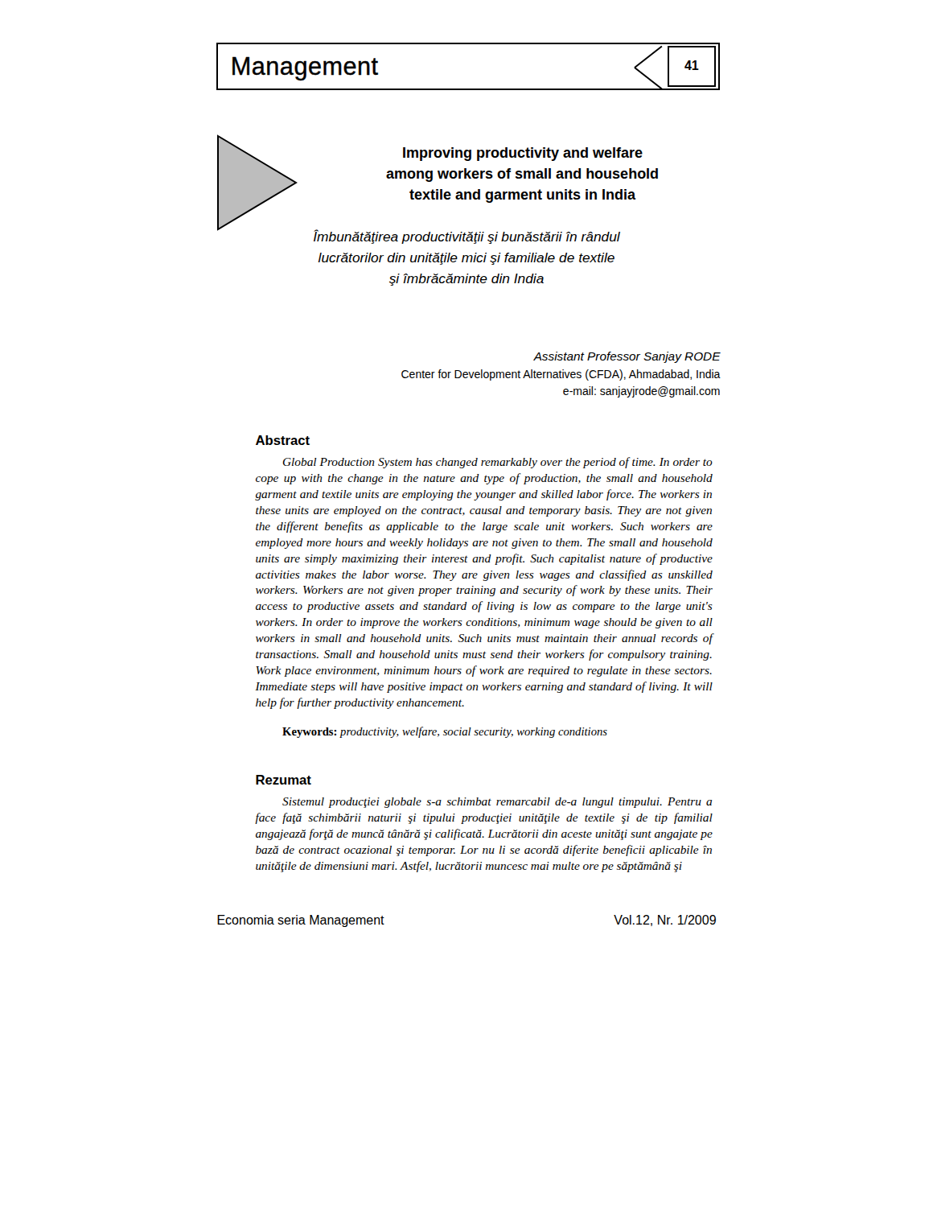Management
41
Improving productivity and welfare
among workers of small and household
textile and garment units in India
Îmbunătăţirea productivităţii şi bunăstării în rândul
lucrătorilor din unităţile mici şi familiale de textile
şi îmbrăcăminte din India
Assistant Professor Sanjay RODE
Center for Development Alternatives (CFDA), Ahmadabad, India
e-mail: sanjayjrode@gmail.com
Abstract
Global Production System has changed remarkably over the period of time. In order to cope up with the change in the nature and type of production, the small and household garment and textile units are employing the younger and skilled labor force. The workers in these units are employed on the contract, causal and temporary basis. They are not given the different benefits as applicable to the large scale unit workers. Such workers are employed more hours and weekly holidays are not given to them. The small and household units are simply maximizing their interest and profit. Such capitalist nature of productive activities makes the labor worse. They are given less wages and classified as unskilled workers. Workers are not given proper training and security of work by these units. Their access to productive assets and standard of living is low as compare to the large unit's workers. In order to improve the workers conditions, minimum wage should be given to all workers in small and household units. Such units must maintain their annual records of transactions. Small and household units must send their workers for compulsory training. Work place environment, minimum hours of work are required to regulate in these sectors. Immediate steps will have positive impact on workers earning and standard of living. It will help for further productivity enhancement.
Keywords: productivity, welfare, social security, working conditions
Rezumat
Sistemul producţiei globale s-a schimbat remarcabil de-a lungul timpului. Pentru a face faţă schimbării naturii şi tipului producţiei unităţile de textile şi de tip familial angajează forţă de muncă tânără şi calificată. Lucrătorii din aceste unităţi sunt angajate pe bază de contract ocazional şi temporar. Lor nu li se acordă diferite beneficii aplicabile în unităţile de dimensiuni mari. Astfel, lucrătorii muncesc mai multe ore pe săptămână şi
Economia seria Management
Vol.12, Nr. 1/2009